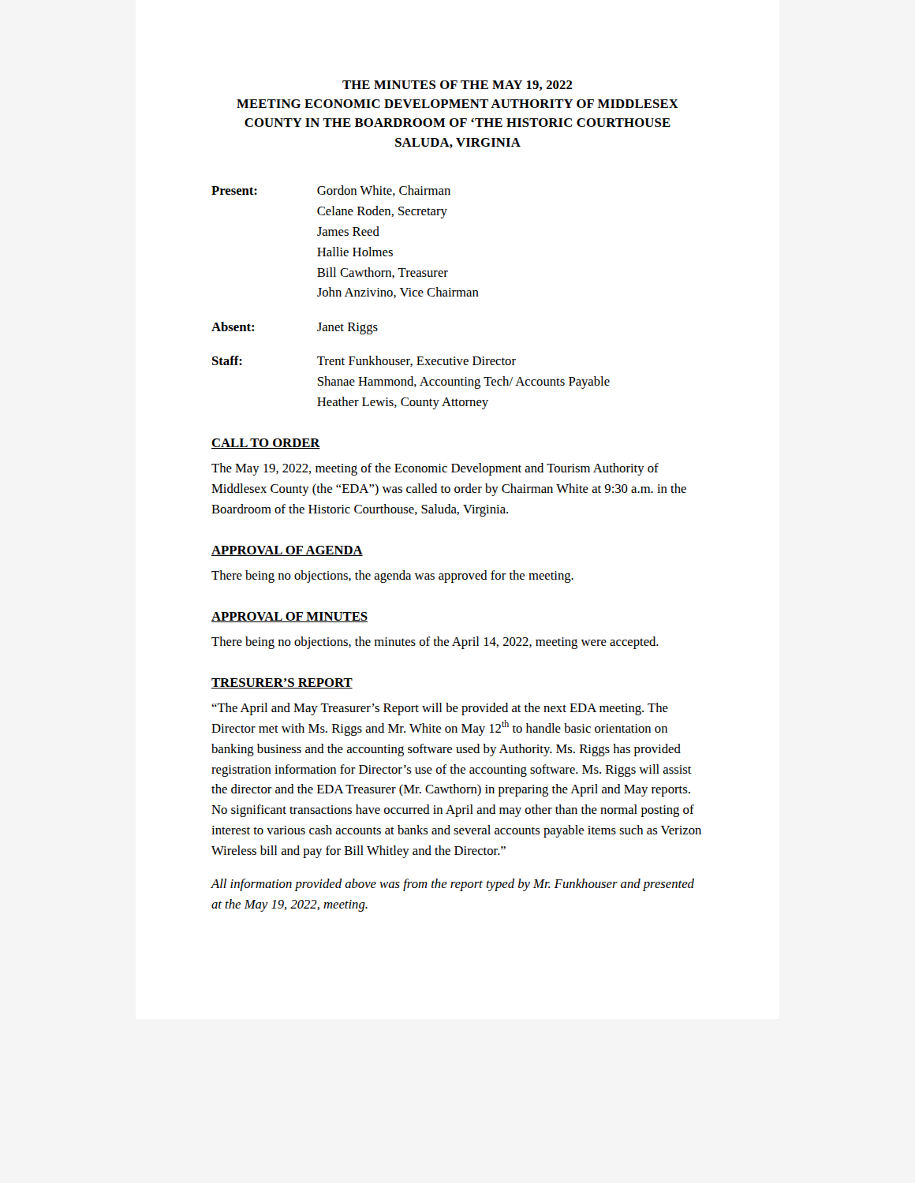The Minutes of the May 19, 2022
Meeting Economic Development Authority of Middlesex County in the Boardroom of ‘The Historic Courthouse
Saluda, Virginia
| Present: | Gordon White, Chairman Celane Roden, Secretary James Reed Hallie Holmes Bill Cawthorn, Treasurer John Anzivino, Vice Chairman |
| Absent: | Janet Riggs |
| Staff: | Trent Funkhouser, Executive Director Shanae Hammond, Accounting Tech/ Accounts Payable Heather Lewis, County Attorney |
Call to Order
The May 19, 2022, meeting of the Economic Development and Tourism Authority of Middlesex County (the “EDA”) was called to order by Chairman White at 9:30 a.m. in the Boardroom of the Historic Courthouse, Saluda, Virginia.
Approval of Agenda
There being no objections, the agenda was approved for the meeting.
Approval of Minutes
There being no objections, the minutes of the April 14, 2022, meeting were accepted.
Tresurer’s Report
“The April and May Treasurer’s Report will be provided at the next EDA meeting. The Director met with Ms. Riggs and Mr. White on May 12th to handle basic orientation on banking business and the accounting software used by Authority. Ms. Riggs has provided registration information for Director’s use of the accounting software. Ms. Riggs will assist the director and the EDA Treasurer (Mr. Cawthorn) in preparing the April and May reports. No significant transactions have occurred in April and may other than the normal posting of interest to various cash accounts at banks and several accounts payable items such as Verizon Wireless bill and pay for Bill Whitley and the Director.”
All information provided above was from the report typed by Mr. Funkhouser and presented at the May 19, 2022, meeting.